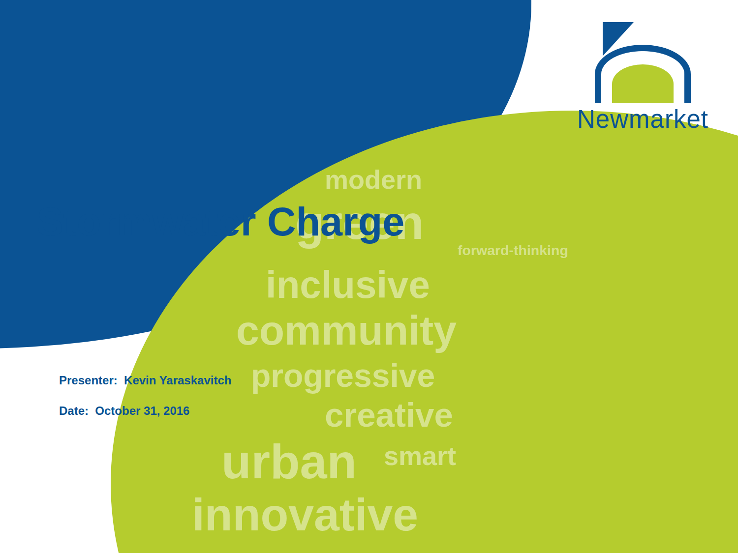modern green forward-thinking inclusive community progressive creative urban smart innovative
Newmarket
Stormwater Charge
Presenter: Kevin Yaraskavitch
Date: October 31, 2016